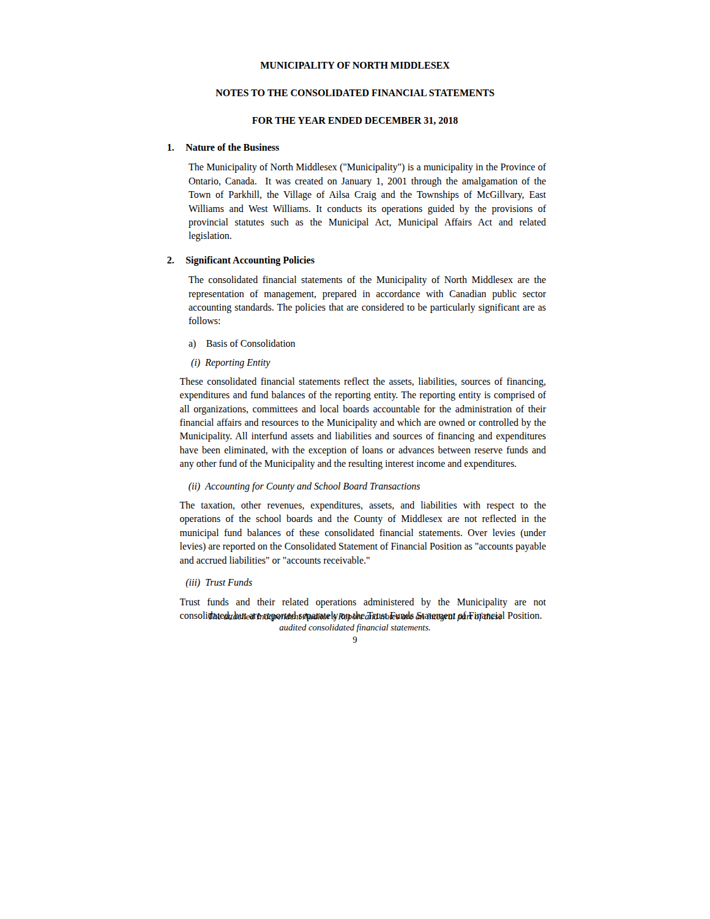MUNICIPALITY OF NORTH MIDDLESEX
NOTES TO THE CONSOLIDATED FINANCIAL STATEMENTS
FOR THE YEAR ENDED DECEMBER 31, 2018
1. Nature of the Business
The Municipality of North Middlesex ("Municipality") is a municipality in the Province of Ontario, Canada. It was created on January 1, 2001 through the amalgamation of the Town of Parkhill, the Village of Ailsa Craig and the Townships of McGillvary, East Williams and West Williams. It conducts its operations guided by the provisions of provincial statutes such as the Municipal Act, Municipal Affairs Act and related legislation.
2. Significant Accounting Policies
The consolidated financial statements of the Municipality of North Middlesex are the representation of management, prepared in accordance with Canadian public sector accounting standards. The policies that are considered to be particularly significant are as follows:
a) Basis of Consolidation
(i) Reporting Entity
These consolidated financial statements reflect the assets, liabilities, sources of financing, expenditures and fund balances of the reporting entity. The reporting entity is comprised of all organizations, committees and local boards accountable for the administration of their financial affairs and resources to the Municipality and which are owned or controlled by the Municipality. All interfund assets and liabilities and sources of financing and expenditures have been eliminated, with the exception of loans or advances between reserve funds and any other fund of the Municipality and the resulting interest income and expenditures.
(ii) Accounting for County and School Board Transactions
The taxation, other revenues, expenditures, assets, and liabilities with respect to the operations of the school boards and the County of Middlesex are not reflected in the municipal fund balances of these consolidated financial statements. Over levies (under levies) are reported on the Consolidated Statement of Financial Position as "accounts payable and accrued liabilities" or "accounts receivable."
(iii) Trust Funds
Trust funds and their related operations administered by the Municipality are not consolidated, but are reported separately on the Trust Funds Statement of Financial Position.
The attached Independent Auditor's Report and notes are an integral part of these
audited consolidated financial statements.
9